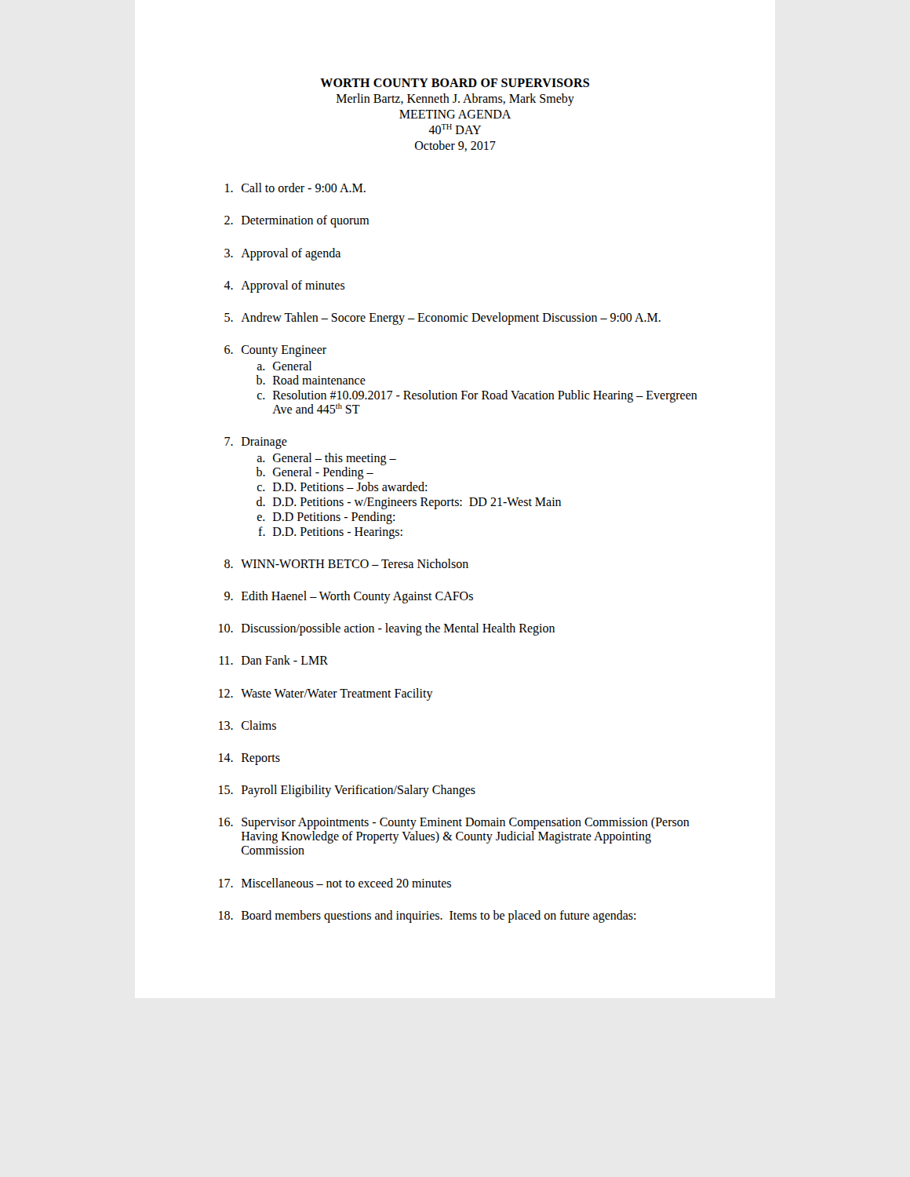WORTH COUNTY BOARD OF SUPERVISORS
Merlin Bartz, Kenneth J. Abrams, Mark Smeby
MEETING AGENDA
40TH DAY
October 9, 2017
Call to order - 9:00 A.M.
Determination of quorum
Approval of agenda
Approval of minutes
Andrew Tahlen – Socore Energy – Economic Development Discussion – 9:00 A.M.
County Engineer
General
Road maintenance
Resolution #10.09.2017 - Resolution For Road Vacation Public Hearing – Evergreen Ave and 445th ST
Drainage
General – this meeting –
General - Pending –
D.D. Petitions – Jobs awarded:
D.D. Petitions - w/Engineers Reports: DD 21-West Main
D.D Petitions - Pending:
D.D. Petitions - Hearings:
WINN-WORTH BETCO – Teresa Nicholson
Edith Haenel – Worth County Against CAFOs
Discussion/possible action - leaving the Mental Health Region
Dan Fank - LMR
Waste Water/Water Treatment Facility
Claims
Reports
Payroll Eligibility Verification/Salary Changes
Supervisor Appointments - County Eminent Domain Compensation Commission (Person Having Knowledge of Property Values) & County Judicial Magistrate Appointing Commission
Miscellaneous – not to exceed 20 minutes
Board members questions and inquiries. Items to be placed on future agendas: